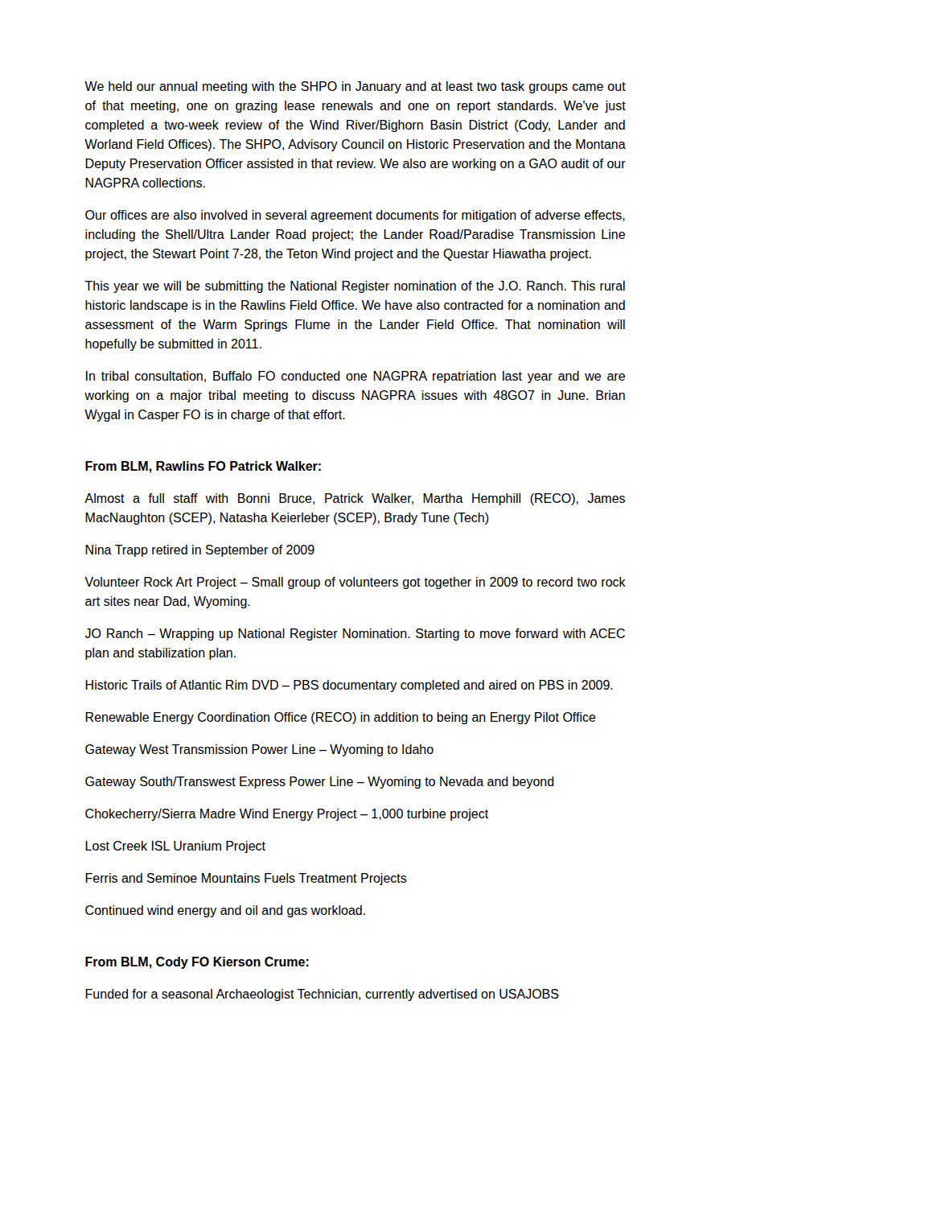We held our annual meeting with the SHPO in January and at least two task groups came out of that meeting, one on grazing lease renewals and one on report standards. We've just completed a two-week review of the Wind River/Bighorn Basin District (Cody, Lander and Worland Field Offices). The SHPO, Advisory Council on Historic Preservation and the Montana Deputy Preservation Officer assisted in that review. We also are working on a GAO audit of our NAGPRA collections.
Our offices are also involved in several agreement documents for mitigation of adverse effects, including the Shell/Ultra Lander Road project; the Lander Road/Paradise Transmission Line project, the Stewart Point 7-28, the Teton Wind project and the Questar Hiawatha project.
This year we will be submitting the National Register nomination of the J.O. Ranch. This rural historic landscape is in the Rawlins Field Office. We have also contracted for a nomination and assessment of the Warm Springs Flume in the Lander Field Office. That nomination will hopefully be submitted in 2011.
In tribal consultation, Buffalo FO conducted one NAGPRA repatriation last year and we are working on a major tribal meeting to discuss NAGPRA issues with 48GO7 in June. Brian Wygal in Casper FO is in charge of that effort.
From BLM, Rawlins FO Patrick Walker:
Almost a full staff with Bonni Bruce, Patrick Walker, Martha Hemphill (RECO), James MacNaughton (SCEP), Natasha Keierleber (SCEP), Brady Tune (Tech)
Nina Trapp retired in September of 2009
Volunteer Rock Art Project – Small group of volunteers got together in 2009 to record two rock art sites near Dad, Wyoming.
JO Ranch – Wrapping up National Register Nomination. Starting to move forward with ACEC plan and stabilization plan.
Historic Trails of Atlantic Rim DVD – PBS documentary completed and aired on PBS in 2009.
Renewable Energy Coordination Office (RECO) in addition to being an Energy Pilot Office
Gateway West Transmission Power Line – Wyoming to Idaho
Gateway South/Transwest Express Power Line – Wyoming to Nevada and beyond
Chokecherry/Sierra Madre Wind Energy Project – 1,000 turbine project
Lost Creek ISL Uranium Project
Ferris and Seminoe Mountains Fuels Treatment Projects
Continued wind energy and oil and gas workload.
From BLM, Cody FO Kierson Crume:
Funded for a seasonal Archaeologist Technician, currently advertised on USAJOBS